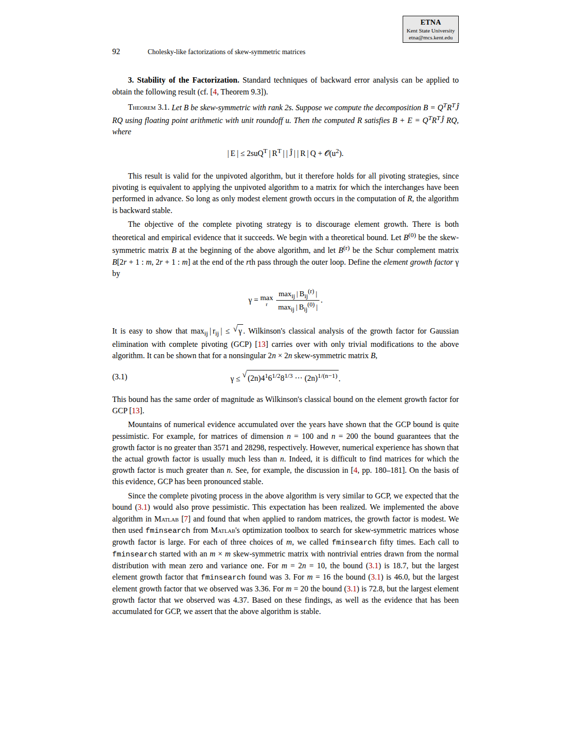ETNA
Kent State University
etna@mcs.kent.edu
92 Cholesky-like factorizations of skew-symmetric matrices
3. Stability of the Factorization. Standard techniques of backward error analysis can be applied to obtain the following result (cf. [4, Theorem 9.3]).
Theorem 3.1. Let B be skew-symmetric with rank 2s. Suppose we compute the decomposition B = QTRTĴ RQ using floating point arithmetic with unit roundoff u. Then the computed R satisfies B + E = QTRTĴ RQ, where
| E | ≤ 2suQT | RT | | Ĵ | | R | Q + 𝒪(u2).
This result is valid for the unpivoted algorithm, but it therefore holds for all pivoting strategies, since pivoting is equivalent to applying the unpivoted algorithm to a matrix for which the interchanges have been performed in advance. So long as only modest element growth occurs in the computation of R, the algorithm is backward stable.
The objective of the complete pivoting strategy is to discourage element growth. There is both theoretical and empirical evidence that it succeeds. We begin with a theoretical bound. Let B(0) be the skew-symmetric matrix B at the beginning of the above algorithm, and let B(r) be the Schur complement matrix B[2r + 1 : m, 2r + 1 : m] at the end of the rth pass through the outer loop. Define the element growth factor γ by
γ = max r maxij | Bij(r) | maxij | Bij(0) | .
It is easy to show that maxij | rij | ≤ γ. Wilkinson's classical analysis of the growth factor for Gaussian elimination with complete pivoting (GCP) [13] carries over with only trivial modifications to the above algorithm. It can be shown that for a nonsingular 2n × 2n skew-symmetric matrix B,
(3.1)
γ ≤ (2n)4161/281/3 ··· (2n)1/(n−1).
This bound has the same order of magnitude as Wilkinson's classical bound on the element growth factor for GCP [13].
Mountains of numerical evidence accumulated over the years have shown that the GCP bound is quite pessimistic. For example, for matrices of dimension n = 100 and n = 200 the bound guarantees that the growth factor is no greater than 3571 and 28298, respectively. However, numerical experience has shown that the actual growth factor is usually much less than n. Indeed, it is difficult to find matrices for which the growth factor is much greater than n. See, for example, the discussion in [4, pp. 180–181]. On the basis of this evidence, GCP has been pronounced stable.
Since the complete pivoting process in the above algorithm is very similar to GCP, we expected that the bound (3.1) would also prove pessimistic. This expectation has been realized. We implemented the above algorithm in Matlab [7] and found that when applied to random matrices, the growth factor is modest. We then used fminsearch from Matlab's optimization toolbox to search for skew-symmetric matrices whose growth factor is large. For each of three choices of m, we called fminsearch fifty times. Each call to fminsearch started with an m × m skew-symmetric matrix with nontrivial entries drawn from the normal distribution with mean zero and variance one. For m = 2n = 10, the bound (3.1) is 18.7, but the largest element growth factor that fminsearch found was 3. For m = 16 the bound (3.1) is 46.0, but the largest element growth factor that we observed was 3.36. For m = 20 the bound (3.1) is 72.8, but the largest element growth factor that we observed was 4.37. Based on these findings, as well as the evidence that has been accumulated for GCP, we assert that the above algorithm is stable.